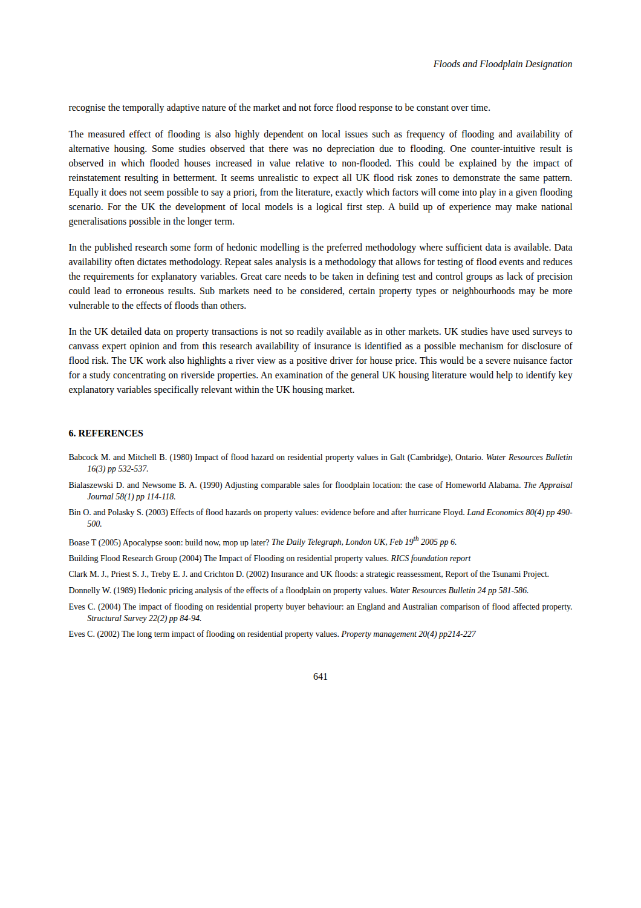Floods and Floodplain Designation
recognise the temporally adaptive nature of the market and not force flood response to be constant over time.
The measured effect of flooding is also highly dependent on local issues such as frequency of flooding and availability of alternative housing. Some studies observed that there was no depreciation due to flooding. One counter-intuitive result is observed in which flooded houses increased in value relative to non-flooded. This could be explained by the impact of reinstatement resulting in betterment. It seems unrealistic to expect all UK flood risk zones to demonstrate the same pattern. Equally it does not seem possible to say a priori, from the literature, exactly which factors will come into play in a given flooding scenario. For the UK the development of local models is a logical first step. A build up of experience may make national generalisations possible in the longer term.
In the published research some form of hedonic modelling is the preferred methodology where sufficient data is available. Data availability often dictates methodology. Repeat sales analysis is a methodology that allows for testing of flood events and reduces the requirements for explanatory variables. Great care needs to be taken in defining test and control groups as lack of precision could lead to erroneous results. Sub markets need to be considered, certain property types or neighbourhoods may be more vulnerable to the effects of floods than others.
In the UK detailed data on property transactions is not so readily available as in other markets. UK studies have used surveys to canvass expert opinion and from this research availability of insurance is identified as a possible mechanism for disclosure of flood risk. The UK work also highlights a river view as a positive driver for house price. This would be a severe nuisance factor for a study concentrating on riverside properties. An examination of the general UK housing literature would help to identify key explanatory variables specifically relevant within the UK housing market.
6. REFERENCES
Babcock M. and Mitchell B. (1980) Impact of flood hazard on residential property values in Galt (Cambridge), Ontario. Water Resources Bulletin 16(3) pp 532-537.
Bialaszewski D. and Newsome B. A. (1990) Adjusting comparable sales for floodplain location: the case of Homeworld Alabama. The Appraisal Journal 58(1) pp 114-118.
Bin O. and Polasky S. (2003) Effects of flood hazards on property values: evidence before and after hurricane Floyd. Land Economics 80(4) pp 490-500.
Boase T (2005) Apocalypse soon: build now, mop up later? The Daily Telegraph, London UK, Feb 19th 2005 pp 6.
Building Flood Research Group (2004) The Impact of Flooding on residential property values. RICS foundation report
Clark M. J., Priest S. J., Treby E. J. and Crichton D. (2002) Insurance and UK floods: a strategic reassessment, Report of the Tsunami Project.
Donnelly W. (1989) Hedonic pricing analysis of the effects of a floodplain on property values. Water Resources Bulletin 24 pp 581-586.
Eves C. (2004) The impact of flooding on residential property buyer behaviour: an England and Australian comparison of flood affected property. Structural Survey 22(2) pp 84-94.
Eves C. (2002) The long term impact of flooding on residential property values. Property management 20(4) pp214-227
641